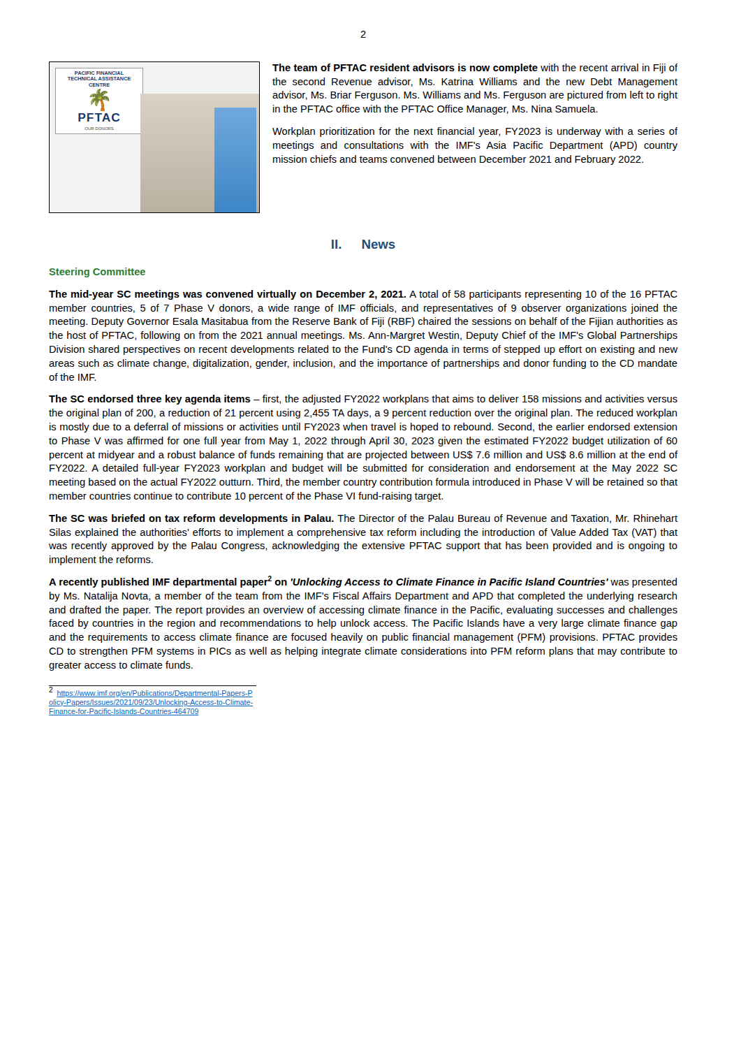2
PACIFIC FINANCIAL
TECHNICAL ASSISTANCE
CENTRE
🌴
PFTAC
OUR DONORS
The team of PFTAC resident advisors is now complete with the recent arrival in Fiji of the second Revenue advisor, Ms. Katrina Williams and the new Debt Management advisor, Ms. Briar Ferguson. Ms. Williams and Ms. Ferguson are pictured from left to right in the PFTAC office with the PFTAC Office Manager, Ms. Nina Samuela.
Workplan prioritization for the next financial year, FY2023 is underway with a series of meetings and consultations with the IMF's Asia Pacific Department (APD) country mission chiefs and teams convened between December 2021 and February 2022.
II. News
Steering Committee
The mid-year SC meetings was convened virtually on December 2, 2021. A total of 58 participants representing 10 of the 16 PFTAC member countries, 5 of 7 Phase V donors, a wide range of IMF officials, and representatives of 9 observer organizations joined the meeting. Deputy Governor Esala Masitabua from the Reserve Bank of Fiji (RBF) chaired the sessions on behalf of the Fijian authorities as the host of PFTAC, following on from the 2021 annual meetings. Ms. Ann-Margret Westin, Deputy Chief of the IMF's Global Partnerships Division shared perspectives on recent developments related to the Fund's CD agenda in terms of stepped up effort on existing and new areas such as climate change, digitalization, gender, inclusion, and the importance of partnerships and donor funding to the CD mandate of the IMF.
The SC endorsed three key agenda items – first, the adjusted FY2022 workplans that aims to deliver 158 missions and activities versus the original plan of 200, a reduction of 21 percent using 2,455 TA days, a 9 percent reduction over the original plan. The reduced workplan is mostly due to a deferral of missions or activities until FY2023 when travel is hoped to rebound. Second, the earlier endorsed extension to Phase V was affirmed for one full year from May 1, 2022 through April 30, 2023 given the estimated FY2022 budget utilization of 60 percent at midyear and a robust balance of funds remaining that are projected between US$ 7.6 million and US$ 8.6 million at the end of FY2022. A detailed full-year FY2023 workplan and budget will be submitted for consideration and endorsement at the May 2022 SC meeting based on the actual FY2022 outturn. Third, the member country contribution formula introduced in Phase V will be retained so that member countries continue to contribute 10 percent of the Phase VI fund-raising target.
The SC was briefed on tax reform developments in Palau. The Director of the Palau Bureau of Revenue and Taxation, Mr. Rhinehart Silas explained the authorities' efforts to implement a comprehensive tax reform including the introduction of Value Added Tax (VAT) that was recently approved by the Palau Congress, acknowledging the extensive PFTAC support that has been provided and is ongoing to implement the reforms.
A recently published IMF departmental paper2 on 'Unlocking Access to Climate Finance in Pacific Island Countries' was presented by Ms. Natalija Novta, a member of the team from the IMF's Fiscal Affairs Department and APD that completed the underlying research and drafted the paper. The report provides an overview of accessing climate finance in the Pacific, evaluating successes and challenges faced by countries in the region and recommendations to help unlock access. The Pacific Islands have a very large climate finance gap and the requirements to access climate finance are focused heavily on public financial management (PFM) provisions. PFTAC provides CD to strengthen PFM systems in PICs as well as helping integrate climate considerations into PFM reform plans that may contribute to greater access to climate funds.
2 https://www.imf.org/en/Publications/Departmental-Papers-Policy-Papers/Issues/2021/09/23/Unlocking-Access-to-Climate-Finance-for-Pacific-Islands-Countries-464709